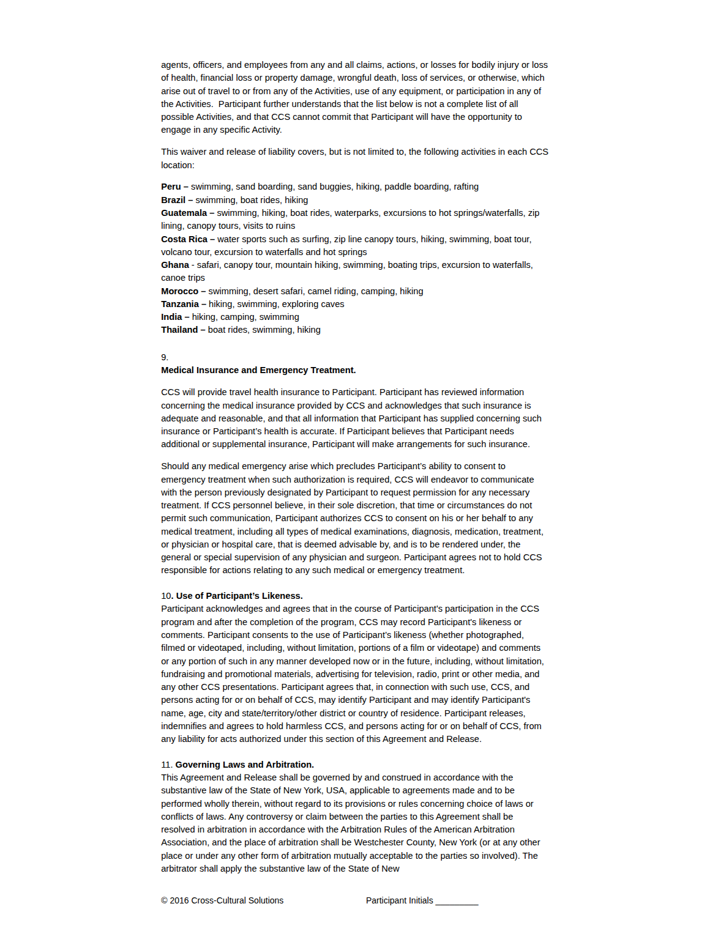agents, officers, and employees from any and all claims, actions, or losses for bodily injury or loss of health, financial loss or property damage, wrongful death, loss of services, or otherwise, which arise out of travel to or from any of the Activities, use of any equipment, or participation in any of the Activities. Participant further understands that the list below is not a complete list of all possible Activities, and that CCS cannot commit that Participant will have the opportunity to engage in any specific Activity.
This waiver and release of liability covers, but is not limited to, the following activities in each CCS location:
Peru – swimming, sand boarding, sand buggies, hiking, paddle boarding, rafting
Brazil – swimming, boat rides, hiking
Guatemala – swimming, hiking, boat rides, waterparks, excursions to hot springs/waterfalls, zip lining, canopy tours, visits to ruins
Costa Rica – water sports such as surfing, zip line canopy tours, hiking, swimming, boat tour, volcano tour, excursion to waterfalls and hot springs
Ghana - safari, canopy tour, mountain hiking, swimming, boating trips, excursion to waterfalls, canoe trips
Morocco – swimming, desert safari, camel riding, camping, hiking
Tanzania – hiking, swimming, exploring caves
India – hiking, camping, swimming
Thailand – boat rides, swimming, hiking
9.
Medical Insurance and Emergency Treatment.
CCS will provide travel health insurance to Participant. Participant has reviewed information concerning the medical insurance provided by CCS and acknowledges that such insurance is adequate and reasonable, and that all information that Participant has supplied concerning such insurance or Participant’s health is accurate. If Participant believes that Participant needs additional or supplemental insurance, Participant will make arrangements for such insurance.
Should any medical emergency arise which precludes Participant’s ability to consent to emergency treatment when such authorization is required, CCS will endeavor to communicate with the person previously designated by Participant to request permission for any necessary treatment. If CCS personnel believe, in their sole discretion, that time or circumstances do not permit such communication, Participant authorizes CCS to consent on his or her behalf to any medical treatment, including all types of medical examinations, diagnosis, medication, treatment, or physician or hospital care, that is deemed advisable by, and is to be rendered under, the general or special supervision of any physician and surgeon. Participant agrees not to hold CCS responsible for actions relating to any such medical or emergency treatment.
10. Use of Participant’s Likeness.
Participant acknowledges and agrees that in the course of Participant's participation in the CCS program and after the completion of the program, CCS may record Participant's likeness or comments. Participant consents to the use of Participant’s likeness (whether photographed, filmed or videotaped, including, without limitation, portions of a film or videotape) and comments or any portion of such in any manner developed now or in the future, including, without limitation, fundraising and promotional materials, advertising for television, radio, print or other media, and any other CCS presentations. Participant agrees that, in connection with such use, CCS, and persons acting for or on behalf of CCS, may identify Participant and may identify Participant's name, age, city and state/territory/other district or country of residence. Participant releases, indemnifies and agrees to hold harmless CCS, and persons acting for or on behalf of CCS, from any liability for acts authorized under this section of this Agreement and Release.
11. Governing Laws and Arbitration.
This Agreement and Release shall be governed by and construed in accordance with the substantive law of the State of New York, USA, applicable to agreements made and to be performed wholly therein, without regard to its provisions or rules concerning choice of laws or conflicts of laws. Any controversy or claim between the parties to this Agreement shall be resolved in arbitration in accordance with the Arbitration Rules of the American Arbitration Association, and the place of arbitration shall be Westchester County, New York (or at any other place or under any other form of arbitration mutually acceptable to the parties so involved). The arbitrator shall apply the substantive law of the State of New
© 2016 Cross-Cultural Solutions
Participant Initials _________